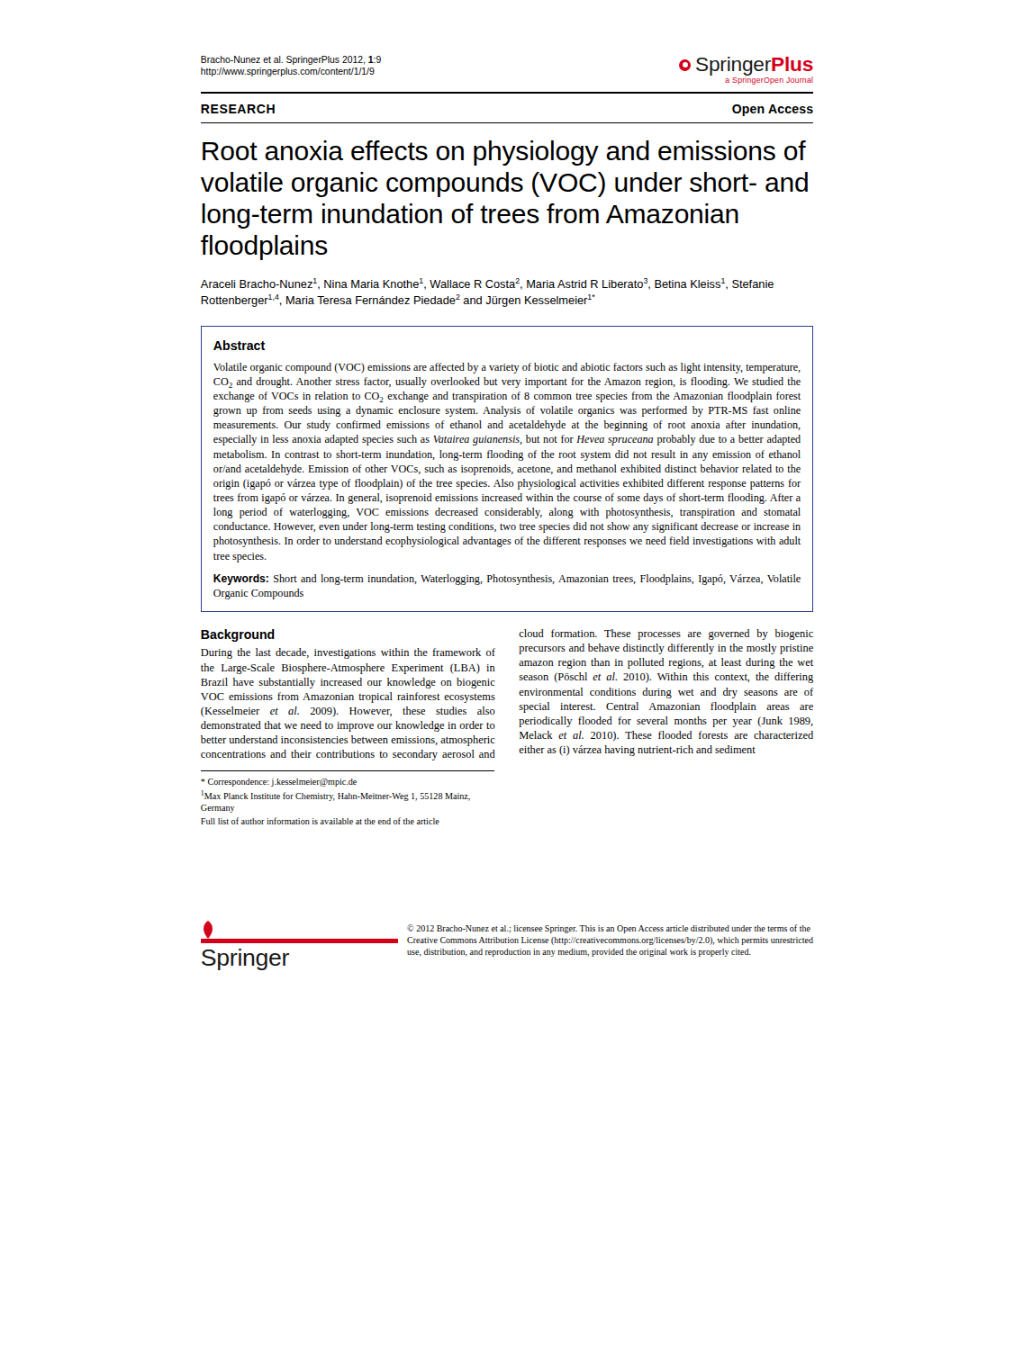Bracho-Nunez et al. SpringerPlus 2012, 1:9
http://www.springerplus.com/content/1/1/9
SpringerPlus
a SpringerOpen Journal
RESEARCH Open Access
Root anoxia effects on physiology and emissions of volatile organic compounds (VOC) under short- and long-term inundation of trees from Amazonian floodplains
Araceli Bracho-Nunez1, Nina Maria Knothe1, Wallace R Costa2, Maria Astrid R Liberato3, Betina Kleiss1, Stefanie Rottenberger1,4, Maria Teresa Fernández Piedade2 and Jürgen Kesselmeier1*
Abstract
Volatile organic compound (VOC) emissions are affected by a variety of biotic and abiotic factors such as light intensity, temperature, CO2 and drought. Another stress factor, usually overlooked but very important for the Amazon region, is flooding. We studied the exchange of VOCs in relation to CO2 exchange and transpiration of 8 common tree species from the Amazonian floodplain forest grown up from seeds using a dynamic enclosure system. Analysis of volatile organics was performed by PTR-MS fast online measurements. Our study confirmed emissions of ethanol and acetaldehyde at the beginning of root anoxia after inundation, especially in less anoxia adapted species such as Vatairea guianensis, but not for Hevea spruceana probably due to a better adapted metabolism. In contrast to short-term inundation, long-term flooding of the root system did not result in any emission of ethanol or/and acetaldehyde. Emission of other VOCs, such as isoprenoids, acetone, and methanol exhibited distinct behavior related to the origin (igapó or várzea type of floodplain) of the tree species. Also physiological activities exhibited different response patterns for trees from igapó or várzea. In general, isoprenoid emissions increased within the course of some days of short-term flooding. After a long period of waterlogging, VOC emissions decreased considerably, along with photosynthesis, transpiration and stomatal conductance. However, even under long-term testing conditions, two tree species did not show any significant decrease or increase in photosynthesis. In order to understand ecophysiological advantages of the different responses we need field investigations with adult tree species.
Keywords: Short and long-term inundation, Waterlogging, Photosynthesis, Amazonian trees, Floodplains, Igapó, Várzea, Volatile Organic Compounds
Background
During the last decade, investigations within the framework of the Large-Scale Biosphere-Atmosphere Experiment (LBA) in Brazil have substantially increased our knowledge on biogenic VOC emissions from Amazonian tropical rainforest ecosystems (Kesselmeier et al. 2009). However, these studies also demonstrated that we need to improve our knowledge in order to better understand inconsistencies between emissions, atmospheric concentrations and their contributions to secondary aerosol and cloud formation. These processes are governed by biogenic precursors and behave distinctly differently in the mostly pristine amazon region than in polluted regions, at least during the wet season (Pöschl et al. 2010). Within this context, the differing environmental conditions during wet and dry seasons are of special interest. Central Amazonian floodplain areas are periodically flooded for several months per year (Junk 1989, Melack et al. 2010). These flooded forests are characterized either as (i) várzea having nutrient-rich and sediment
* Correspondence: j.kesselmeier@mpic.de
1Max Planck Institute for Chemistry, Hahn-Meitner-Weg 1, 55128 Mainz, Germany
Full list of author information is available at the end of the article
Springer
© 2012 Bracho-Nunez et al.; licensee Springer. This is an Open Access article distributed under the terms of the Creative Commons Attribution License (http://creativecommons.org/licenses/by/2.0), which permits unrestricted use, distribution, and reproduction in any medium, provided the original work is properly cited.